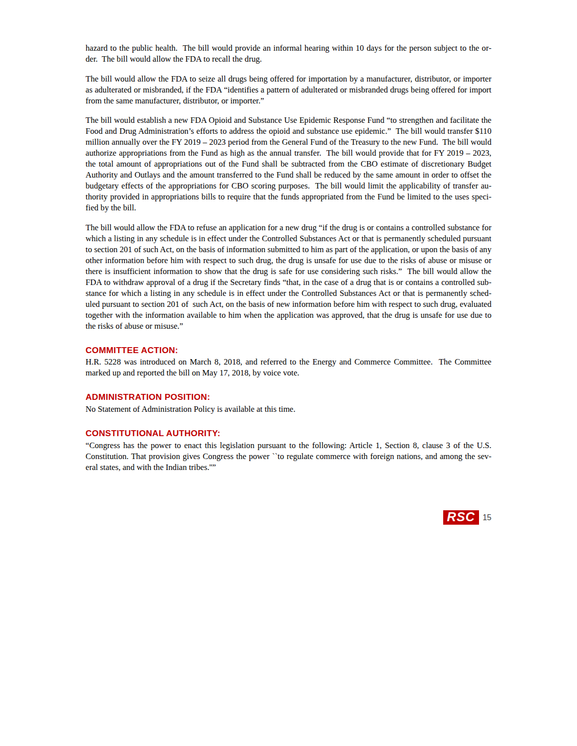hazard to the public health. The bill would provide an informal hearing within 10 days for the person subject to the order. The bill would allow the FDA to recall the drug.
The bill would allow the FDA to seize all drugs being offered for importation by a manufacturer, distributor, or importer as adulterated or misbranded, if the FDA “identifies a pattern of adulterated or misbranded drugs being offered for import from the same manufacturer, distributor, or importer.”
The bill would establish a new FDA Opioid and Substance Use Epidemic Response Fund “to strengthen and facilitate the Food and Drug Administration’s efforts to address the opioid and substance use epidemic.” The bill would transfer $110 million annually over the FY 2019 – 2023 period from the General Fund of the Treasury to the new Fund. The bill would authorize appropriations from the Fund as high as the annual transfer. The bill would provide that for FY 2019 – 2023, the total amount of appropriations out of the Fund shall be subtracted from the CBO estimate of discretionary Budget Authority and Outlays and the amount transferred to the Fund shall be reduced by the same amount in order to offset the budgetary effects of the appropriations for CBO scoring purposes. The bill would limit the applicability of transfer authority provided in appropriations bills to require that the funds appropriated from the Fund be limited to the uses specified by the bill.
The bill would allow the FDA to refuse an application for a new drug “if the drug is or contains a controlled substance for which a listing in any schedule is in effect under the Controlled Substances Act or that is permanently scheduled pursuant to section 201 of such Act, on the basis of information submitted to him as part of the application, or upon the basis of any other information before him with respect to such drug, the drug is unsafe for use due to the risks of abuse or misuse or there is insufficient information to show that the drug is safe for use considering such risks.” The bill would allow the FDA to withdraw approval of a drug if the Secretary finds “that, in the case of a drug that is or contains a controlled substance for which a listing in any schedule is in effect under the Controlled Substances Act or that is permanently scheduled pursuant to section 201 of such Act, on the basis of new information before him with respect to such drug, evaluated together with the information available to him when the application was approved, that the drug is unsafe for use due to the risks of abuse or misuse.”
COMMITTEE ACTION:
H.R. 5228 was introduced on March 8, 2018, and referred to the Energy and Commerce Committee. The Committee marked up and reported the bill on May 17, 2018, by voice vote.
ADMINISTRATION POSITION:
No Statement of Administration Policy is available at this time.
CONSTITUTIONAL AUTHORITY:
“Congress has the power to enact this legislation pursuant to the following: Article 1, Section 8, clause 3 of the U.S. Constitution. That provision gives Congress the power ``to regulate commerce with foreign nations, and among the several states, and with the Indian tribes.''”
RSC 15